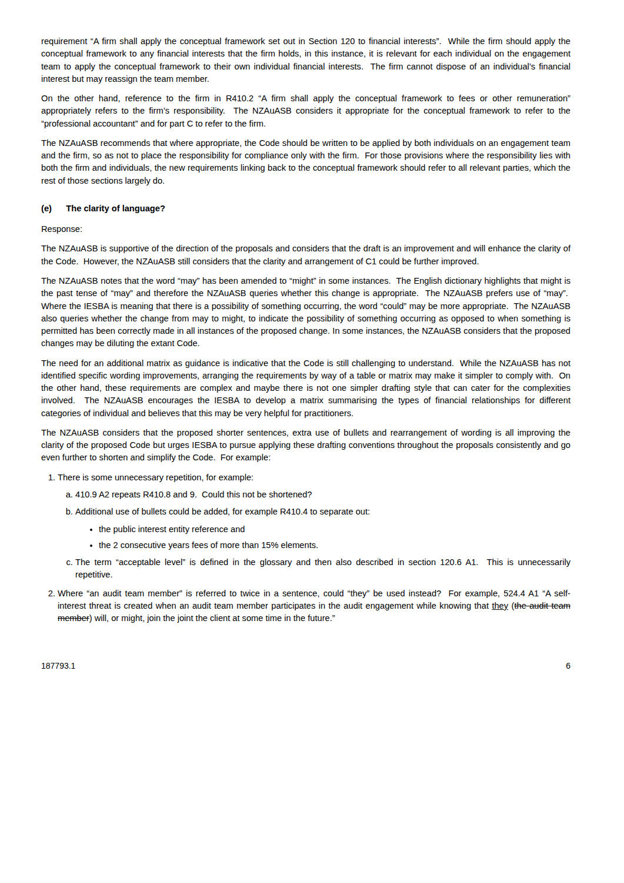requirement “A firm shall apply the conceptual framework set out in Section 120 to financial interests”. While the firm should apply the conceptual framework to any financial interests that the firm holds, in this instance, it is relevant for each individual on the engagement team to apply the conceptual framework to their own individual financial interests. The firm cannot dispose of an individual’s financial interest but may reassign the team member.
On the other hand, reference to the firm in R410.2 “A firm shall apply the conceptual framework to fees or other remuneration” appropriately refers to the firm’s responsibility. The NZAuASB considers it appropriate for the conceptual framework to refer to the “professional accountant” and for part C to refer to the firm.
The NZAuASB recommends that where appropriate, the Code should be written to be applied by both individuals on an engagement team and the firm, so as not to place the responsibility for compliance only with the firm. For those provisions where the responsibility lies with both the firm and individuals, the new requirements linking back to the conceptual framework should refer to all relevant parties, which the rest of those sections largely do.
(e) The clarity of language?
Response:
The NZAuASB is supportive of the direction of the proposals and considers that the draft is an improvement and will enhance the clarity of the Code. However, the NZAuASB still considers that the clarity and arrangement of C1 could be further improved.
The NZAuASB notes that the word “may” has been amended to “might” in some instances. The English dictionary highlights that might is the past tense of “may” and therefore the NZAuASB queries whether this change is appropriate. The NZAuASB prefers use of “may”. Where the IESBA is meaning that there is a possibility of something occurring, the word “could” may be more appropriate. The NZAuASB also queries whether the change from may to might, to indicate the possibility of something occurring as opposed to when something is permitted has been correctly made in all instances of the proposed change. In some instances, the NZAuASB considers that the proposed changes may be diluting the extant Code.
The need for an additional matrix as guidance is indicative that the Code is still challenging to understand. While the NZAuASB has not identified specific wording improvements, arranging the requirements by way of a table or matrix may make it simpler to comply with. On the other hand, these requirements are complex and maybe there is not one simpler drafting style that can cater for the complexities involved. The NZAuASB encourages the IESBA to develop a matrix summarising the types of financial relationships for different categories of individual and believes that this may be very helpful for practitioners.
The NZAuASB considers that the proposed shorter sentences, extra use of bullets and rearrangement of wording is all improving the clarity of the proposed Code but urges IESBA to pursue applying these drafting conventions throughout the proposals consistently and go even further to shorten and simplify the Code. For example:
There is some unnecessary repetition, for example:
410.9 A2 repeats R410.8 and 9. Could this not be shortened?
Additional use of bullets could be added, for example R410.4 to separate out:
the public interest entity reference and
the 2 consecutive years fees of more than 15% elements.
The term “acceptable level” is defined in the glossary and then also described in section 120.6 A1. This is unnecessarily repetitive.
Where “an audit team member” is referred to twice in a sentence, could “they” be used instead? For example, 524.4 A1 “A self-interest threat is created when an audit team member participates in the audit engagement while knowing that they (the audit team member) will, or might, join the joint the client at some time in the future.”
187793.1 6